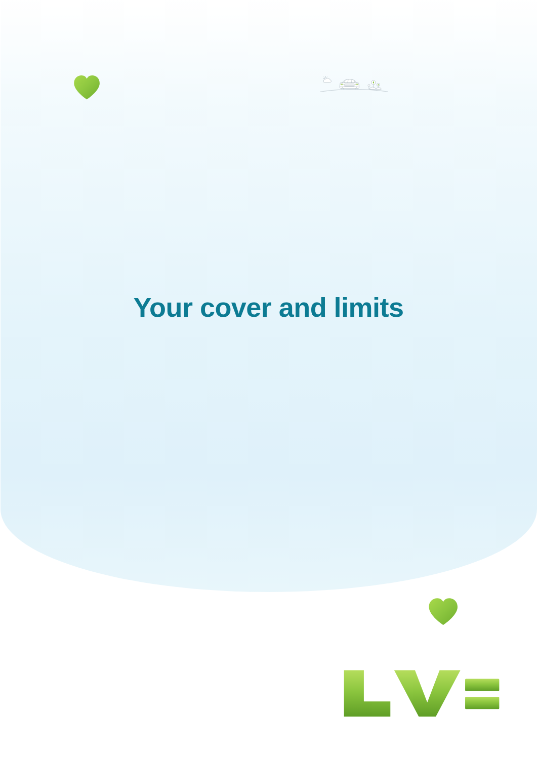Your cover and limits